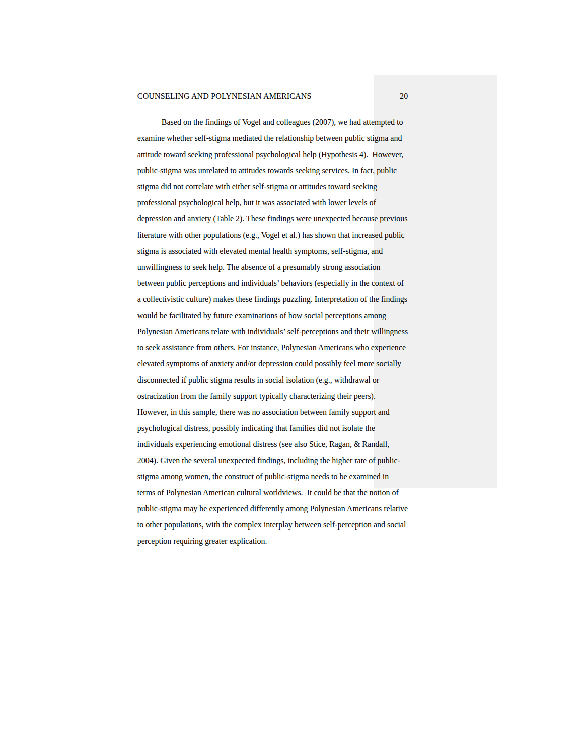Counseling and Polynesian Americans 20
Based on the findings of Vogel and colleagues (2007), we had attempted to examine whether self-stigma mediated the relationship between public stigma and attitude toward seeking professional psychological help (Hypothesis 4). However, public-stigma was unrelated to attitudes towards seeking services. In fact, public stigma did not correlate with either self-stigma or attitudes toward seeking professional psychological help, but it was associated with lower levels of depression and anxiety (Table 2). These findings were unexpected because previous literature with other populations (e.g., Vogel et al.) has shown that increased public stigma is associated with elevated mental health symptoms, self-stigma, and unwillingness to seek help. The absence of a presumably strong association between public perceptions and individuals’ behaviors (especially in the context of a collectivistic culture) makes these findings puzzling. Interpretation of the findings would be facilitated by future examinations of how social perceptions among Polynesian Americans relate with individuals’ self-perceptions and their willingness to seek assistance from others. For instance, Polynesian Americans who experience elevated symptoms of anxiety and/or depression could possibly feel more socially disconnected if public stigma results in social isolation (e.g., withdrawal or ostracization from the family support typically characterizing their peers). However, in this sample, there was no association between family support and psychological distress, possibly indicating that families did not isolate the individuals experiencing emotional distress (see also Stice, Ragan, & Randall, 2004). Given the several unexpected findings, including the higher rate of public-stigma among women, the construct of public-stigma needs to be examined in terms of Polynesian American cultural worldviews. It could be that the notion of public-stigma may be experienced differently among Polynesian Americans relative to other populations, with the complex interplay between self-perception and social perception requiring greater explication.